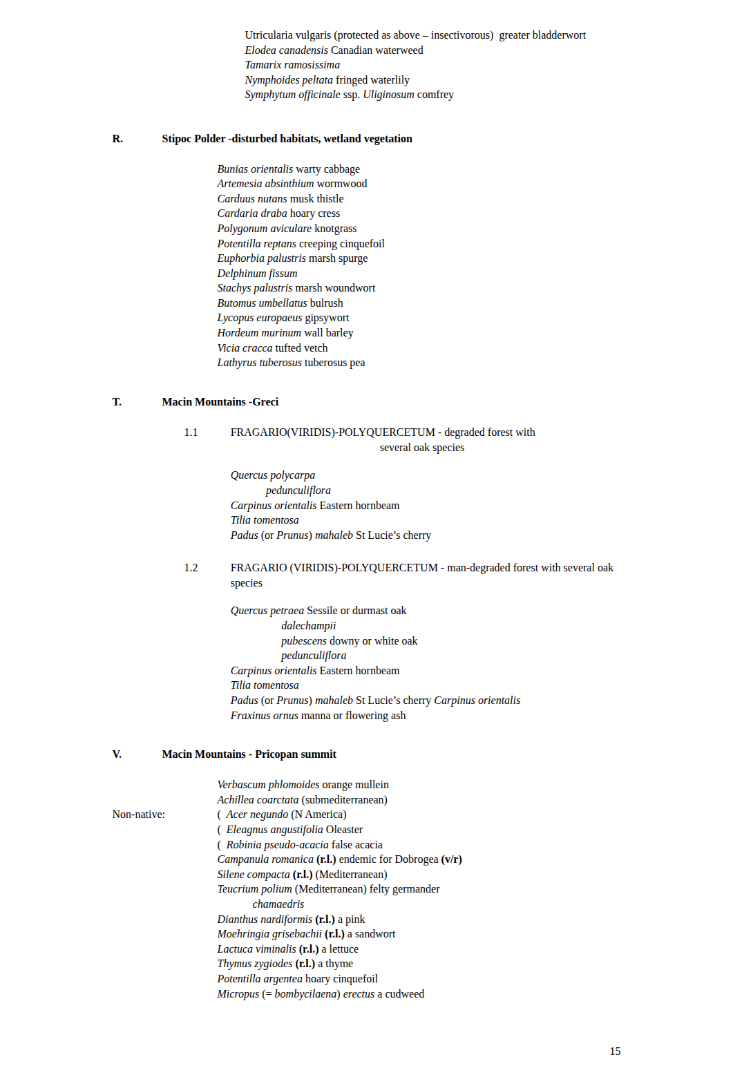Utricularia vulgaris (protected as above – insectivorous) greater bladderwort
Elodea canadensis Canadian waterweed
Tamarix ramosissima
Nymphoides peltata fringed waterlily
Symphytum officinale ssp. Uliginosum comfrey
R. Stipoc Polder -disturbed habitats, wetland vegetation
Bunias orientalis warty cabbage
Artemesia absinthium wormwood
Carduus nutans musk thistle
Cardaria draba hoary cress
Polygonum aviculare knotgrass
Potentilla reptans creeping cinquefoil
Euphorbia palustris marsh spurge
Delphinum fissum
Stachys palustris marsh woundwort
Butomus umbellatus bulrush
Lycopus europaeus gipsywort
Hordeum murinum wall barley
Vicia cracca tufted vetch
Lathyrus tuberosus tuberosus pea
T. Macin Mountains -Greci
1.1 FRAGARIO(VIRIDIS)-POLYQUERCETUM - degraded forest with several oak species
Quercus polycarpa
pedunculiflora
Carpinus orientalis Eastern hornbeam
Tilia tomentosa
Padus (or Prunus) mahaleb St Lucie’s cherry
1.2 FRAGARIO (VIRIDIS)-POLYQUERCETUM - man-degraded forest with several oak species
Quercus petraea Sessile or durmast oak
dalechampii
pubescens downy or white oak
pedunculiflora
Carpinus orientalis Eastern hornbeam
Tilia tomentosa
Padus (or Prunus) mahaleb St Lucie’s cherry Carpinus orientalis
Fraxinus ornus manna or flowering ash
V. Macin Mountains - Pricopan summit
Verbascum phlomoides orange mullein
Achillea coarctata (submediterranean)
Non-native:
( Acer negundo (N America)
( Eleagnus angustifolia Oleaster
( Robinia pseudo-acacia false acacia
Campanula romanica (r.l.) endemic for Dobrogea (v/r)
Silene compacta (r.l.) (Mediterranean)
Teucrium polium (Mediterranean) felty germander
chamaedris
Dianthus nardiformis (r.l.) a pink
Moehringia grisebachii (r.l.) a sandwort
Lactuca viminalis (r.l.) a lettuce
Thymus zygiodes (r.l.) a thyme
Potentilla argentea hoary cinquefoil
Micropus (= bombycilaena) erectus a cudweed
15